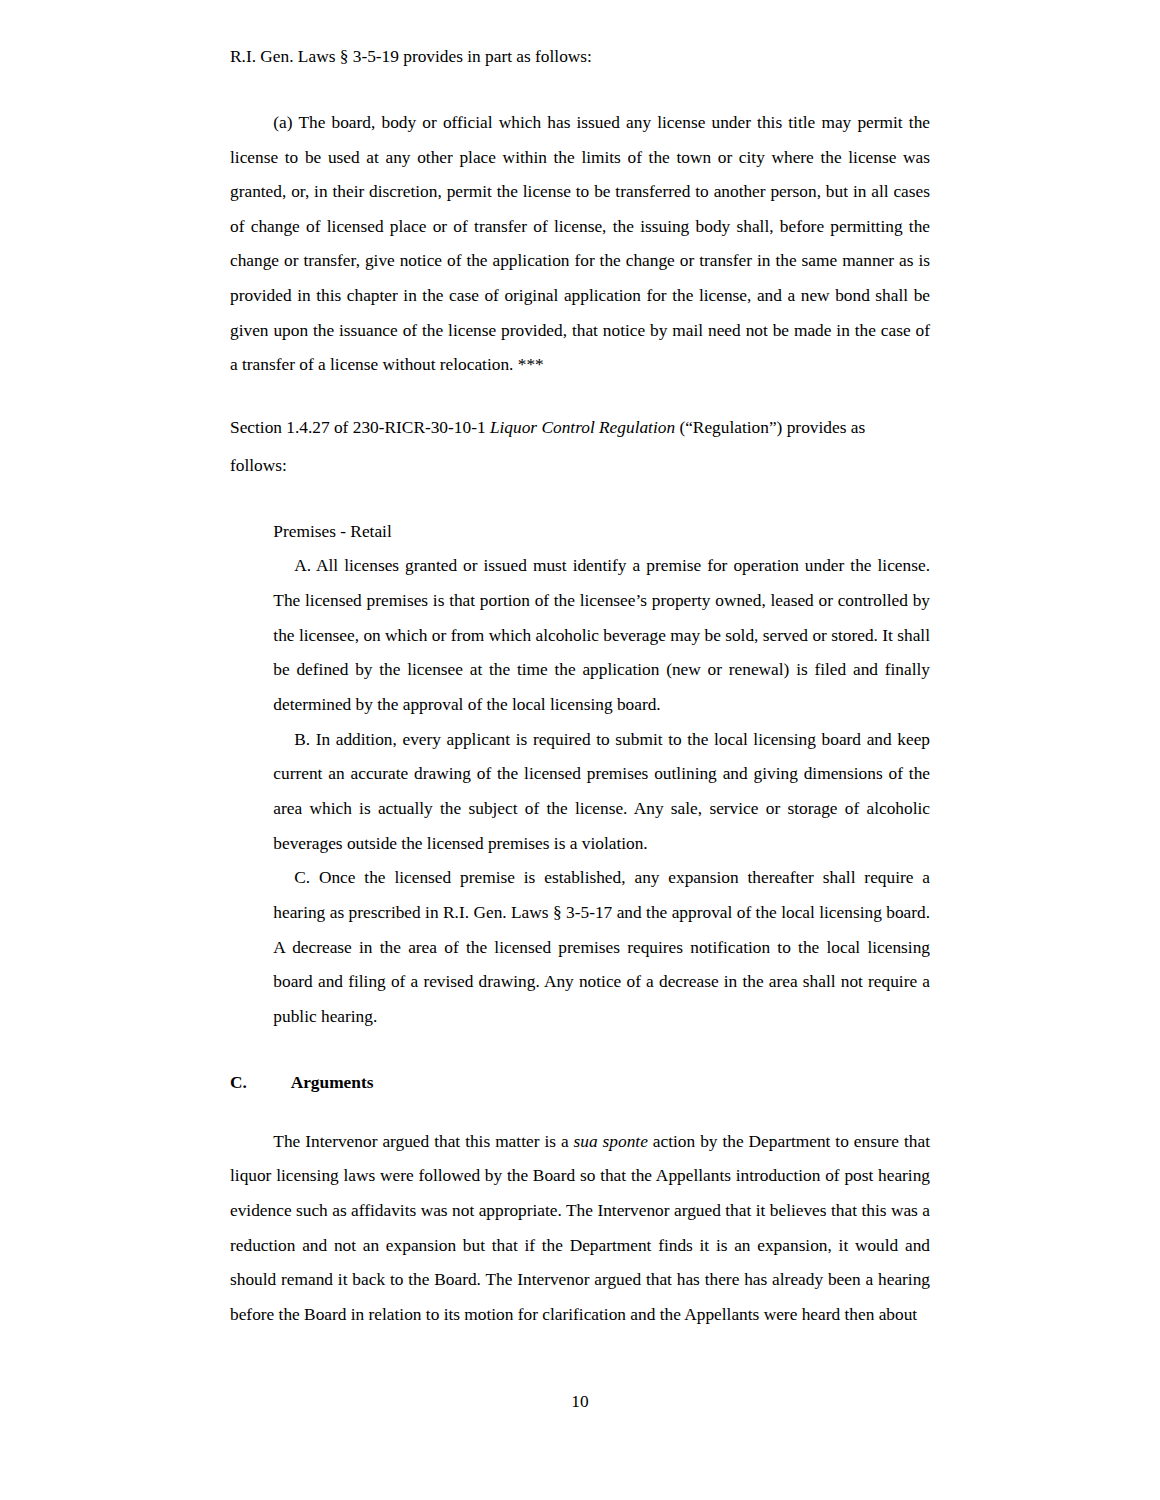R.I. Gen. Laws § 3-5-19 provides in part as follows:
(a) The board, body or official which has issued any license under this title may permit the license to be used at any other place within the limits of the town or city where the license was granted, or, in their discretion, permit the license to be transferred to another person, but in all cases of change of licensed place or of transfer of license, the issuing body shall, before permitting the change or transfer, give notice of the application for the change or transfer in the same manner as is provided in this chapter in the case of original application for the license, and a new bond shall be given upon the issuance of the license provided, that notice by mail need not be made in the case of a transfer of a license without relocation. ***
Section 1.4.27 of 230-RICR-30-10-1 Liquor Control Regulation (“Regulation”) provides as
follows:
Premises - Retail
A. All licenses granted or issued must identify a premise for operation under the license. The licensed premises is that portion of the licensee’s property owned, leased or controlled by the licensee, on which or from which alcoholic beverage may be sold, served or stored. It shall be defined by the licensee at the time the application (new or renewal) is filed and finally determined by the approval of the local licensing board.
B. In addition, every applicant is required to submit to the local licensing board and keep current an accurate drawing of the licensed premises outlining and giving dimensions of the area which is actually the subject of the license. Any sale, service or storage of alcoholic beverages outside the licensed premises is a violation.
C. Once the licensed premise is established, any expansion thereafter shall require a hearing as prescribed in R.I. Gen. Laws § 3-5-17 and the approval of the local licensing board. A decrease in the area of the licensed premises requires notification to the local licensing board and filing of a revised drawing. Any notice of a decrease in the area shall not require a public hearing.
C. Arguments
The Intervenor argued that this matter is a sua sponte action by the Department to ensure that liquor licensing laws were followed by the Board so that the Appellants introduction of post hearing evidence such as affidavits was not appropriate. The Intervenor argued that it believes that this was a reduction and not an expansion but that if the Department finds it is an expansion, it would and should remand it back to the Board. The Intervenor argued that has there has already been a hearing before the Board in relation to its motion for clarification and the Appellants were heard then about
10